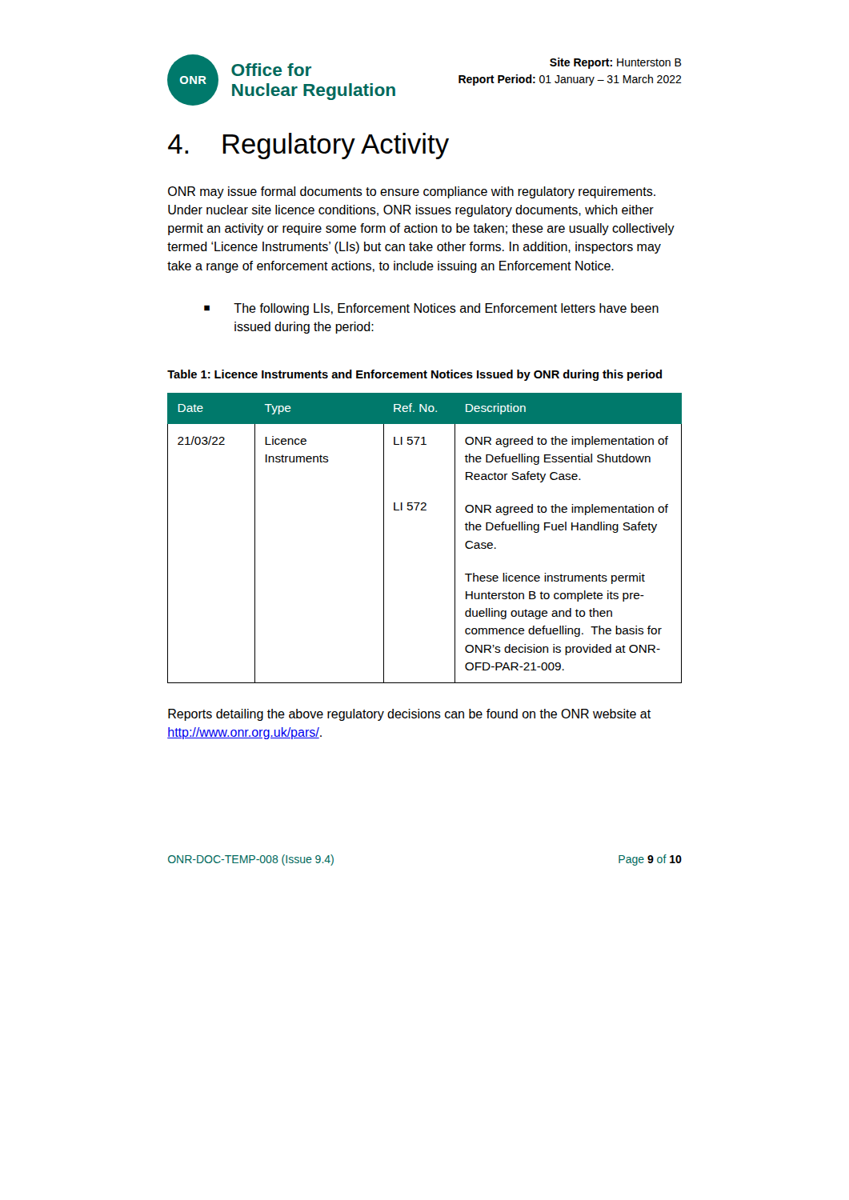ONR
Office for Nuclear Regulation
Site Report: Hunterston B
Report Period: 01 January – 31 March 2022
4. Regulatory Activity
ONR may issue formal documents to ensure compliance with regulatory requirements. Under nuclear site licence conditions, ONR issues regulatory documents, which either permit an activity or require some form of action to be taken; these are usually collectively termed ‘Licence Instruments’ (LIs) but can take other forms. In addition, inspectors may take a range of enforcement actions, to include issuing an Enforcement Notice.
The following LIs, Enforcement Notices and Enforcement letters have been issued during the period:
Table 1: Licence Instruments and Enforcement Notices Issued by ONR during this period
| Date | Type | Ref. No. | Description |
| --- | --- | --- | --- |
| 21/03/22 | Licence Instruments | LI 571 LI 572 | ONR agreed to the implementation of the Defuelling Essential Shutdown Reactor Safety Case. ONR agreed to the implementation of the Defuelling Fuel Handling Safety Case. These licence instruments permit Hunterston B to complete its pre-duelling outage and to then commence defuelling. The basis for ONR’s decision is provided at ONR-OFD-PAR-21-009. |
Reports detailing the above regulatory decisions can be found on the ONR website at http://www.onr.org.uk/pars/.
ONR-DOC-TEMP-008 (Issue 9.4)
Page 9 of 10